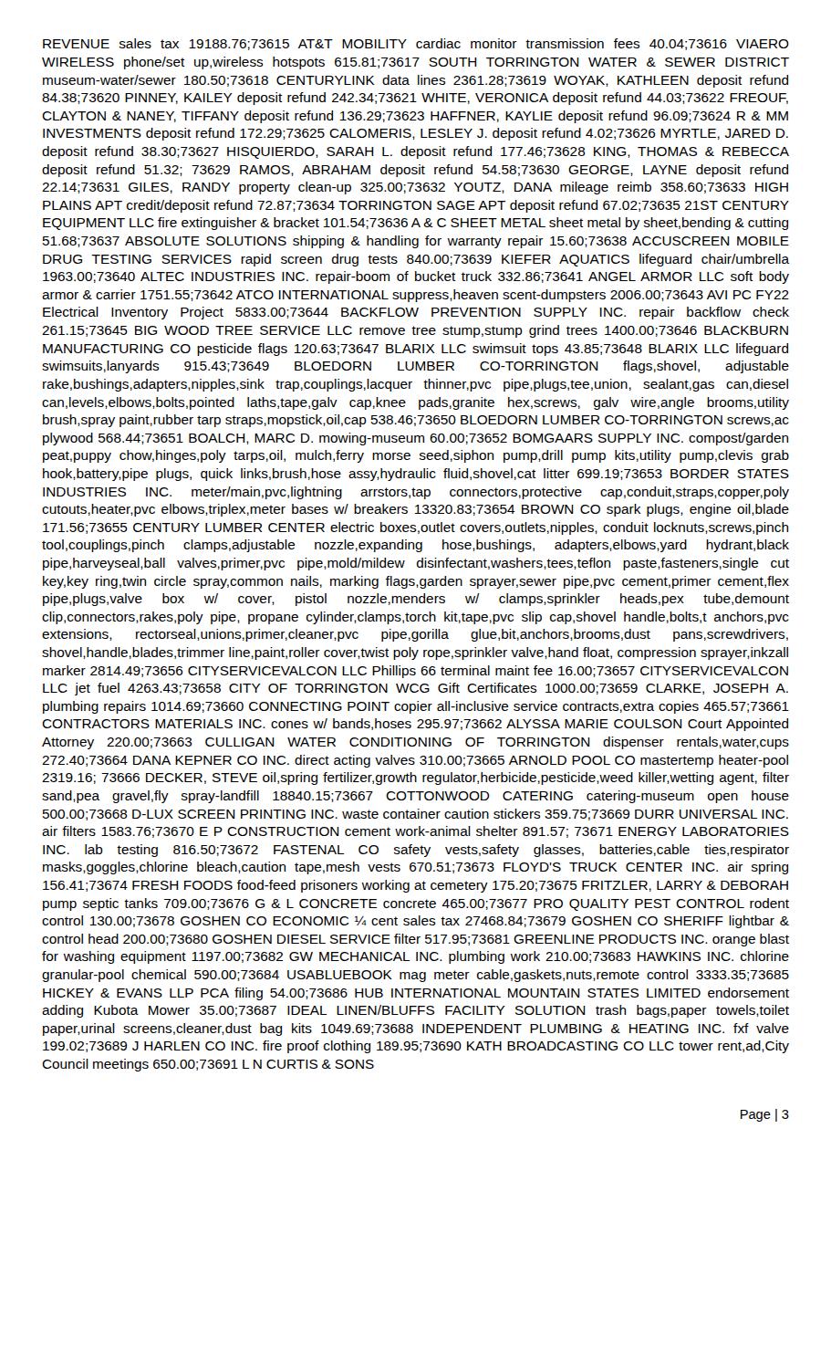REVENUE sales tax 19188.76;73615 AT&T MOBILITY cardiac monitor transmission fees 40.04;73616 VIAERO WIRELESS phone/set up,wireless hotspots 615.81;73617 SOUTH TORRINGTON WATER & SEWER DISTRICT museum-water/sewer 180.50;73618 CENTURYLINK data lines 2361.28;73619 WOYAK, KATHLEEN deposit refund 84.38;73620 PINNEY, KAILEY deposit refund 242.34;73621 WHITE, VERONICA deposit refund 44.03;73622 FREOUF, CLAYTON & NANEY, TIFFANY deposit refund 136.29;73623 HAFFNER, KAYLIE deposit refund 96.09;73624 R & MM INVESTMENTS deposit refund 172.29;73625 CALOMERIS, LESLEY J. deposit refund 4.02;73626 MYRTLE, JARED D. deposit refund 38.30;73627 HISQUIERDO, SARAH L. deposit refund 177.46;73628 KING, THOMAS & REBECCA deposit refund 51.32; 73629 RAMOS, ABRAHAM deposit refund 54.58;73630 GEORGE, LAYNE deposit refund 22.14;73631 GILES, RANDY property clean-up 325.00;73632 YOUTZ, DANA mileage reimb 358.60;73633 HIGH PLAINS APT credit/deposit refund 72.87;73634 TORRINGTON SAGE APT deposit refund 67.02;73635 21ST CENTURY EQUIPMENT LLC fire extinguisher & bracket 101.54;73636 A & C SHEET METAL sheet metal by sheet,bending & cutting 51.68;73637 ABSOLUTE SOLUTIONS shipping & handling for warranty repair 15.60;73638 ACCUSCREEN MOBILE DRUG TESTING SERVICES rapid screen drug tests 840.00;73639 KIEFER AQUATICS lifeguard chair/umbrella 1963.00;73640 ALTEC INDUSTRIES INC. repair-boom of bucket truck 332.86;73641 ANGEL ARMOR LLC soft body armor & carrier 1751.55;73642 ATCO INTERNATIONAL suppress,heaven scent-dumpsters 2006.00;73643 AVI PC FY22 Electrical Inventory Project 5833.00;73644 BACKFLOW PREVENTION SUPPLY INC. repair backflow check 261.15;73645 BIG WOOD TREE SERVICE LLC remove tree stump,stump grind trees 1400.00;73646 BLACKBURN MANUFACTURING CO pesticide flags 120.63;73647 BLARIX LLC swimsuit tops 43.85;73648 BLARIX LLC lifeguard swimsuits,lanyards 915.43;73649 BLOEDORN LUMBER CO-TORRINGTON flags,shovel, adjustable rake,bushings,adapters,nipples,sink trap,couplings,lacquer thinner,pvc pipe,plugs,tee,union, sealant,gas can,diesel can,levels,elbows,bolts,pointed laths,tape,galv cap,knee pads,granite hex,screws, galv wire,angle brooms,utility brush,spray paint,rubber tarp straps,mopstick,oil,cap 538.46;73650 BLOEDORN LUMBER CO-TORRINGTON screws,ac plywood 568.44;73651 BOALCH, MARC D. mowing-museum 60.00;73652 BOMGAARS SUPPLY INC. compost/garden peat,puppy chow,hinges,poly tarps,oil, mulch,ferry morse seed,siphon pump,drill pump kits,utility pump,clevis grab hook,battery,pipe plugs, quick links,brush,hose assy,hydraulic fluid,shovel,cat litter 699.19;73653 BORDER STATES INDUSTRIES INC. meter/main,pvc,lightning arrstors,tap connectors,protective cap,conduit,straps,copper,poly cutouts,heater,pvc elbows,triplex,meter bases w/ breakers 13320.83;73654 BROWN CO spark plugs, engine oil,blade 171.56;73655 CENTURY LUMBER CENTER electric boxes,outlet covers,outlets,nipples, conduit locknuts,screws,pinch tool,couplings,pinch clamps,adjustable nozzle,expanding hose,bushings, adapters,elbows,yard hydrant,black pipe,harveyseal,ball valves,primer,pvc pipe,mold/mildew disinfectant,washers,tees,teflon paste,fasteners,single cut key,key ring,twin circle spray,common nails, marking flags,garden sprayer,sewer pipe,pvc cement,primer cement,flex pipe,plugs,valve box w/ cover, pistol nozzle,menders w/ clamps,sprinkler heads,pex tube,demount clip,connectors,rakes,poly pipe, propane cylinder,clamps,torch kit,tape,pvc slip cap,shovel handle,bolts,t anchors,pvc extensions, rectorseal,unions,primer,cleaner,pvc pipe,gorilla glue,bit,anchors,brooms,dust pans,screwdrivers, shovel,handle,blades,trimmer line,paint,roller cover,twist poly rope,sprinkler valve,hand float, compression sprayer,inkzall marker 2814.49;73656 CITYSERVICEVALCON LLC Phillips 66 terminal maint fee 16.00;73657 CITYSERVICEVALCON LLC jet fuel 4263.43;73658 CITY OF TORRINGTON WCG Gift Certificates 1000.00;73659 CLARKE, JOSEPH A. plumbing repairs 1014.69;73660 CONNECTING POINT copier all-inclusive service contracts,extra copies 465.57;73661 CONTRACTORS MATERIALS INC. cones w/ bands,hoses 295.97;73662 ALYSSA MARIE COULSON Court Appointed Attorney 220.00;73663 CULLIGAN WATER CONDITIONING OF TORRINGTON dispenser rentals,water,cups 272.40;73664 DANA KEPNER CO INC. direct acting valves 310.00;73665 ARNOLD POOL CO mastertemp heater-pool 2319.16; 73666 DECKER, STEVE oil,spring fertilizer,growth regulator,herbicide,pesticide,weed killer,wetting agent, filter sand,pea gravel,fly spray-landfill 18840.15;73667 COTTONWOOD CATERING catering-museum open house 500.00;73668 D-LUX SCREEN PRINTING INC. waste container caution stickers 359.75;73669 DURR UNIVERSAL INC. air filters 1583.76;73670 E P CONSTRUCTION cement work-animal shelter 891.57; 73671 ENERGY LABORATORIES INC. lab testing 816.50;73672 FASTENAL CO safety vests,safety glasses, batteries,cable ties,respirator masks,goggles,chlorine bleach,caution tape,mesh vests 670.51;73673 FLOYD'S TRUCK CENTER INC. air spring 156.41;73674 FRESH FOODS food-feed prisoners working at cemetery 175.20;73675 FRITZLER, LARRY & DEBORAH pump septic tanks 709.00;73676 G & L CONCRETE concrete 465.00;73677 PRO QUALITY PEST CONTROL rodent control 130.00;73678 GOSHEN CO ECONOMIC ¼ cent sales tax 27468.84;73679 GOSHEN CO SHERIFF lightbar & control head 200.00;73680 GOSHEN DIESEL SERVICE filter 517.95;73681 GREENLINE PRODUCTS INC. orange blast for washing equipment 1197.00;73682 GW MECHANICAL INC. plumbing work 210.00;73683 HAWKINS INC. chlorine granular-pool chemical 590.00;73684 USABLUEBOOK mag meter cable,gaskets,nuts,remote control 3333.35;73685 HICKEY & EVANS LLP PCA filing 54.00;73686 HUB INTERNATIONAL MOUNTAIN STATES LIMITED endorsement adding Kubota Mower 35.00;73687 IDEAL LINEN/BLUFFS FACILITY SOLUTION trash bags,paper towels,toilet paper,urinal screens,cleaner,dust bag kits 1049.69;73688 INDEPENDENT PLUMBING & HEATING INC. fxf valve 199.02;73689 J HARLEN CO INC. fire proof clothing 189.95;73690 KATH BROADCASTING CO LLC tower rent,ad,City Council meetings 650.00;73691 L N CURTIS & SONS
Page | 3